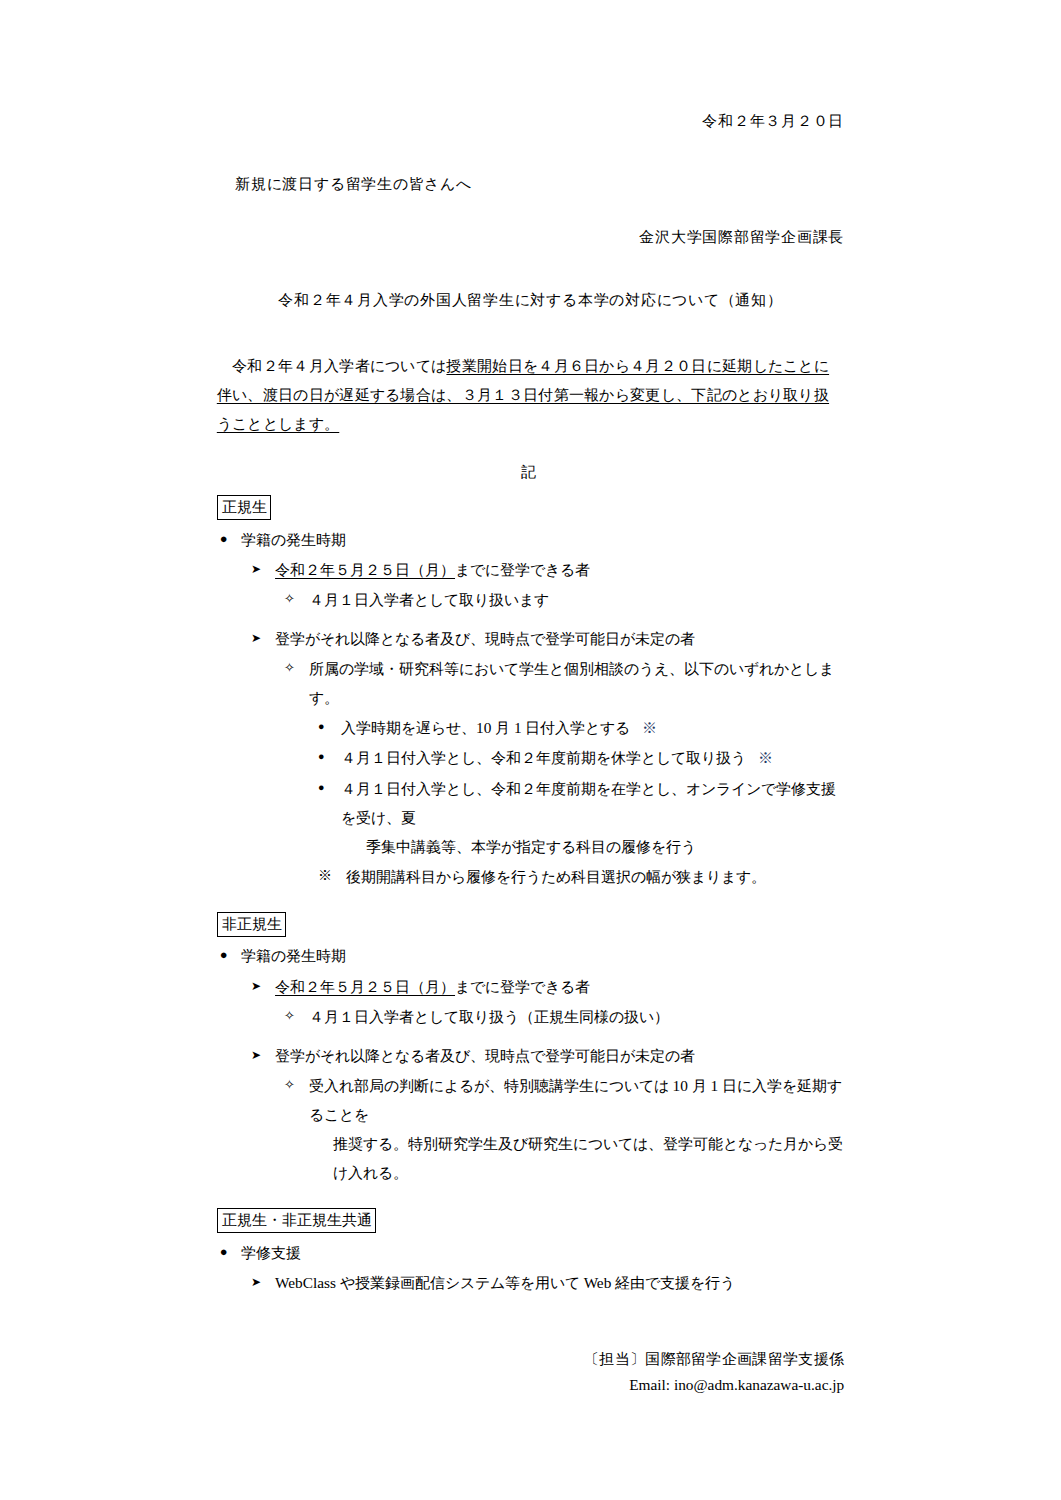令和２年３月２０日
新規に渡日する留学生の皆さんへ
金沢大学国際部留学企画課長
令和２年４月入学の外国人留学生に対する本学の対応について（通知）
令和２年４月入学者については授業開始日を４月６日から４月２０日に延期したことに伴い、渡日の日が遅延する場合は、３月１３日付第一報から変更し、下記のとおり取り扱うこととします。
記
正規生
学籍の発生時期
令和２年５月２５日（月）までに登学できる者
４月１日入学者として取り扱います
登学がそれ以降となる者及び、現時点で登学可能日が未定の者
所属の学域・研究科等において学生と個別相談のうえ、以下のいずれかとします。
入学時期を遅らせ、10 月 1 日付入学とする※
４月１日付入学とし、令和２年度前期を休学として取り扱う※
４月１日付入学とし、令和２年度前期を在学とし、オンラインで学修支援を受け、夏季集中講義等、本学が指定する科目の履修を行う
後期開講科目から履修を行うため科目選択の幅が狭まります。
非正規生
学籍の発生時期
令和２年５月２５日（月）までに登学できる者
４月１日入学者として取り扱う（正規生同様の扱い）
登学がそれ以降となる者及び、現時点で登学可能日が未定の者
受入れ部局の判断によるが、特別聴講学生については 10 月 1 日に入学を延期することを推奨する。特別研究学生及び研究生については、登学可能となった月から受け入れる。
正規生・非正規生共通
学修支援
WebClass や授業録画配信システム等を用いて Web 経由で支援を行う
〔担当〕国際部留学企画課留学支援係
Email: ino@adm.kanazawa-u.ac.jp